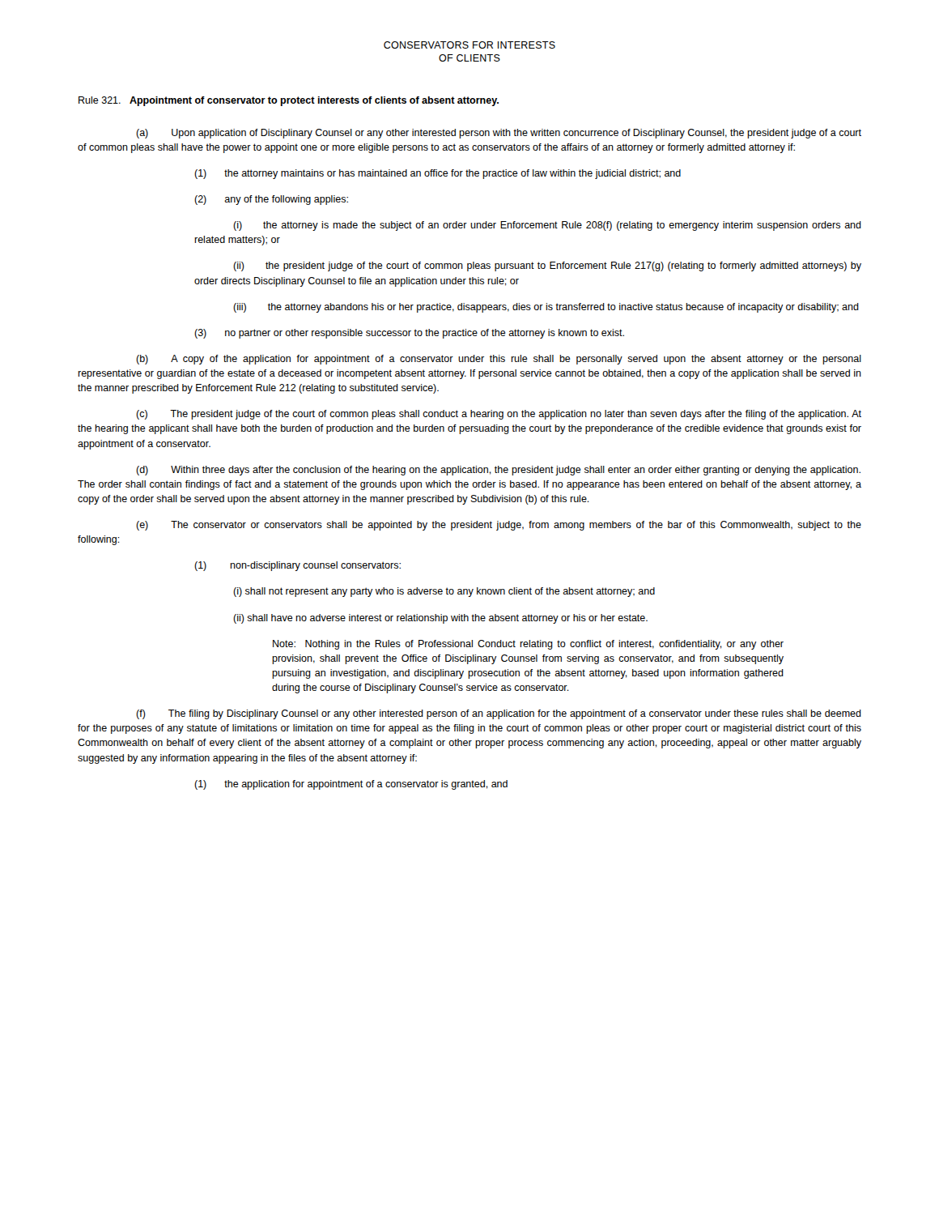CONSERVATORS FOR INTERESTS
OF CLIENTS
Rule 321. Appointment of conservator to protect interests of clients of absent attorney.
(a) Upon application of Disciplinary Counsel or any other interested person with the written concurrence of Disciplinary Counsel, the president judge of a court of common pleas shall have the power to appoint one or more eligible persons to act as conservators of the affairs of an attorney or formerly admitted attorney if:
(1) the attorney maintains or has maintained an office for the practice of law within the judicial district; and
(2) any of the following applies:
(i) the attorney is made the subject of an order under Enforcement Rule 208(f) (relating to emergency interim suspension orders and related matters); or
(ii) the president judge of the court of common pleas pursuant to Enforcement Rule 217(g) (relating to formerly admitted attorneys) by order directs Disciplinary Counsel to file an application under this rule; or
(iii) the attorney abandons his or her practice, disappears, dies or is transferred to inactive status because of incapacity or disability; and
(3) no partner or other responsible successor to the practice of the attorney is known to exist.
(b) A copy of the application for appointment of a conservator under this rule shall be personally served upon the absent attorney or the personal representative or guardian of the estate of a deceased or incompetent absent attorney. If personal service cannot be obtained, then a copy of the application shall be served in the manner prescribed by Enforcement Rule 212 (relating to substituted service).
(c) The president judge of the court of common pleas shall conduct a hearing on the application no later than seven days after the filing of the application. At the hearing the applicant shall have both the burden of production and the burden of persuading the court by the preponderance of the credible evidence that grounds exist for appointment of a conservator.
(d) Within three days after the conclusion of the hearing on the application, the president judge shall enter an order either granting or denying the application. The order shall contain findings of fact and a statement of the grounds upon which the order is based. If no appearance has been entered on behalf of the absent attorney, a copy of the order shall be served upon the absent attorney in the manner prescribed by Subdivision (b) of this rule.
(e) The conservator or conservators shall be appointed by the president judge, from among members of the bar of this Commonwealth, subject to the following:
(1) non-disciplinary counsel conservators:
(i) shall not represent any party who is adverse to any known client of the absent attorney; and
(ii) shall have no adverse interest or relationship with the absent attorney or his or her estate.
Note: Nothing in the Rules of Professional Conduct relating to conflict of interest, confidentiality, or any other provision, shall prevent the Office of Disciplinary Counsel from serving as conservator, and from subsequently pursuing an investigation, and disciplinary prosecution of the absent attorney, based upon information gathered during the course of Disciplinary Counsel’s service as conservator.
(f) The filing by Disciplinary Counsel or any other interested person of an application for the appointment of a conservator under these rules shall be deemed for the purposes of any statute of limitations or limitation on time for appeal as the filing in the court of common pleas or other proper court or magisterial district court of this Commonwealth on behalf of every client of the absent attorney of a complaint or other proper process commencing any action, proceeding, appeal or other matter arguably suggested by any information appearing in the files of the absent attorney if:
(1) the application for appointment of a conservator is granted, and